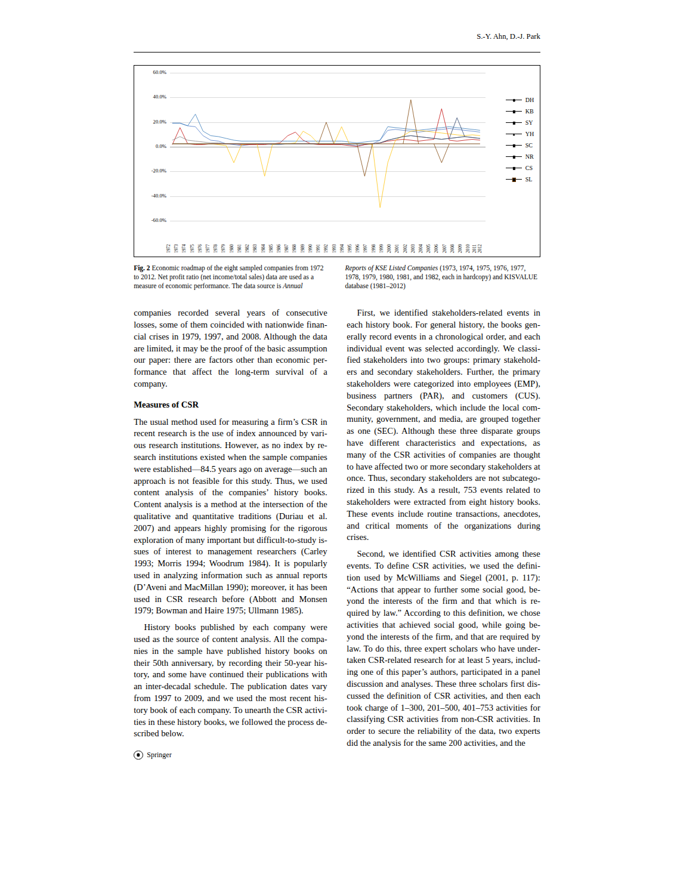S.-Y. Ahn, D.-J. Park
60.0% 40.0% 20.0% 0.0% -20.0% -40.0% -60.0%
1972 1973 1974 1975 1976 1977 1978 1979 1980 1981 1982 1983 1984 1985 1986 1987 1988 1989 1990 1991 1992 1993 1994 1995 1996 1997 1998 1999 2000 2001 2002 2003 2004 2005 2006 2007 2008 2009 2010 2011 2012
DH
KB
SY
YH
SC
NR
CS
SL
Fig. 2 Economic roadmap of the eight sampled companies from 1972 to 2012. Net profit ratio (net income/total sales) data are used as a measure of economic performance. The data source is Annual
Reports of KSE Listed Companies (1973, 1974, 1975, 1976, 1977, 1978, 1979, 1980, 1981, and 1982, each in hardcopy) and KISVALUE database (1981–2012)
companies recorded several years of consecutive losses, some of them coincided with nationwide financial crises in 1979, 1997, and 2008. Although the data are limited, it may be the proof of the basic assumption our paper: there are factors other than economic performance that affect the long-term survival of a company.
Measures of CSR
The usual method used for measuring a firm’s CSR in recent research is the use of index announced by various research institutions. However, as no index by research institutions existed when the sample companies were established—84.5 years ago on average—such an approach is not feasible for this study. Thus, we used content analysis of the companies’ history books. Content analysis is a method at the intersection of the qualitative and quantitative traditions (Duriau et al. 2007) and appears highly promising for the rigorous exploration of many important but difficult-to-study issues of interest to management researchers (Carley 1993; Morris 1994; Woodrum 1984). It is popularly used in analyzing information such as annual reports (D’Aveni and MacMillan 1990); moreover, it has been used in CSR research before (Abbott and Monsen 1979; Bowman and Haire 1975; Ullmann 1985).
History books published by each company were used as the source of content analysis. All the companies in the sample have published history books on their 50th anniversary, by recording their 50-year history, and some have continued their publications with an inter-decadal schedule. The publication dates vary from 1997 to 2009, and we used the most recent history book of each company. To unearth the CSR activities in these history books, we followed the process described below.
First, we identified stakeholders-related events in each history book. For general history, the books generally record events in a chronological order, and each individual event was selected accordingly. We classified stakeholders into two groups: primary stakeholders and secondary stakeholders. Further, the primary stakeholders were categorized into employees (EMP), business partners (PAR), and customers (CUS). Secondary stakeholders, which include the local community, government, and media, are grouped together as one (SEC). Although these three disparate groups have different characteristics and expectations, as many of the CSR activities of companies are thought to have affected two or more secondary stakeholders at once. Thus, secondary stakeholders are not subcategorized in this study. As a result, 753 events related to stakeholders were extracted from eight history books. These events include routine transactions, anecdotes, and critical moments of the organizations during crises.
Second, we identified CSR activities among these events. To define CSR activities, we used the definition used by McWilliams and Siegel (2001, p. 117): “Actions that appear to further some social good, beyond the interests of the firm and that which is required by law.” According to this definition, we chose activities that achieved social good, while going beyond the interests of the firm, and that are required by law. To do this, three expert scholars who have undertaken CSR-related research for at least 5 years, including one of this paper’s authors, participated in a panel discussion and analyses. These three scholars first discussed the definition of CSR activities, and then each took charge of 1–300, 201–500, 401–753 activities for classifying CSR activities from non-CSR activities. In order to secure the reliability of the data, two experts did the analysis for the same 200 activities, and the
Springer